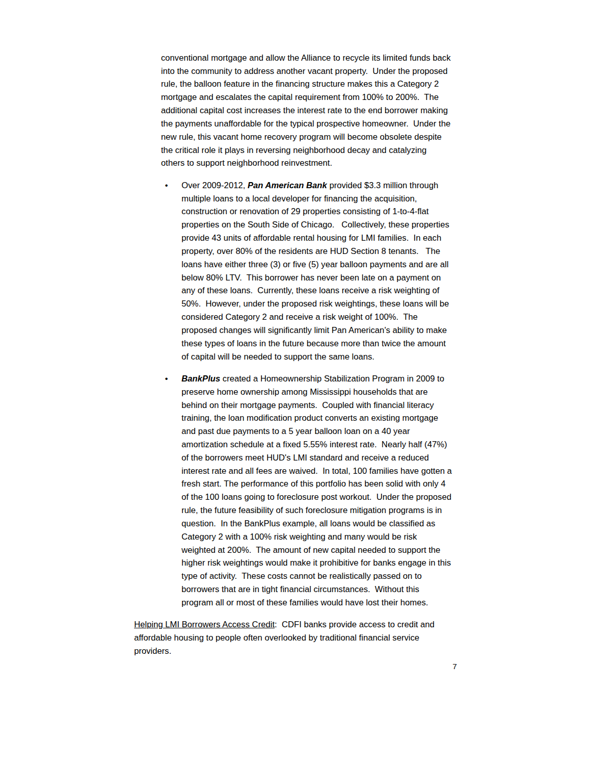conventional mortgage and allow the Alliance to recycle its limited funds back into the community to address another vacant property. Under the proposed rule, the balloon feature in the financing structure makes this a Category 2 mortgage and escalates the capital requirement from 100% to 200%. The additional capital cost increases the interest rate to the end borrower making the payments unaffordable for the typical prospective homeowner. Under the new rule, this vacant home recovery program will become obsolete despite the critical role it plays in reversing neighborhood decay and catalyzing others to support neighborhood reinvestment.
Over 2009-2012, Pan American Bank provided $3.3 million through multiple loans to a local developer for financing the acquisition, construction or renovation of 29 properties consisting of 1-to-4-flat properties on the South Side of Chicago. Collectively, these properties provide 43 units of affordable rental housing for LMI families. In each property, over 80% of the residents are HUD Section 8 tenants. The loans have either three (3) or five (5) year balloon payments and are all below 80% LTV. This borrower has never been late on a payment on any of these loans. Currently, these loans receive a risk weighting of 50%. However, under the proposed risk weightings, these loans will be considered Category 2 and receive a risk weight of 100%. The proposed changes will significantly limit Pan American's ability to make these types of loans in the future because more than twice the amount of capital will be needed to support the same loans.
BankPlus created a Homeownership Stabilization Program in 2009 to preserve home ownership among Mississippi households that are behind on their mortgage payments. Coupled with financial literacy training, the loan modification product converts an existing mortgage and past due payments to a 5 year balloon loan on a 40 year amortization schedule at a fixed 5.55% interest rate. Nearly half (47%) of the borrowers meet HUD's LMI standard and receive a reduced interest rate and all fees are waived. In total, 100 families have gotten a fresh start. The performance of this portfolio has been solid with only 4 of the 100 loans going to foreclosure post workout. Under the proposed rule, the future feasibility of such foreclosure mitigation programs is in question. In the BankPlus example, all loans would be classified as Category 2 with a 100% risk weighting and many would be risk weighted at 200%. The amount of new capital needed to support the higher risk weightings would make it prohibitive for banks engage in this type of activity. These costs cannot be realistically passed on to borrowers that are in tight financial circumstances. Without this program all or most of these families would have lost their homes.
Helping LMI Borrowers Access Credit: CDFI banks provide access to credit and affordable housing to people often overlooked by traditional financial service providers.
7